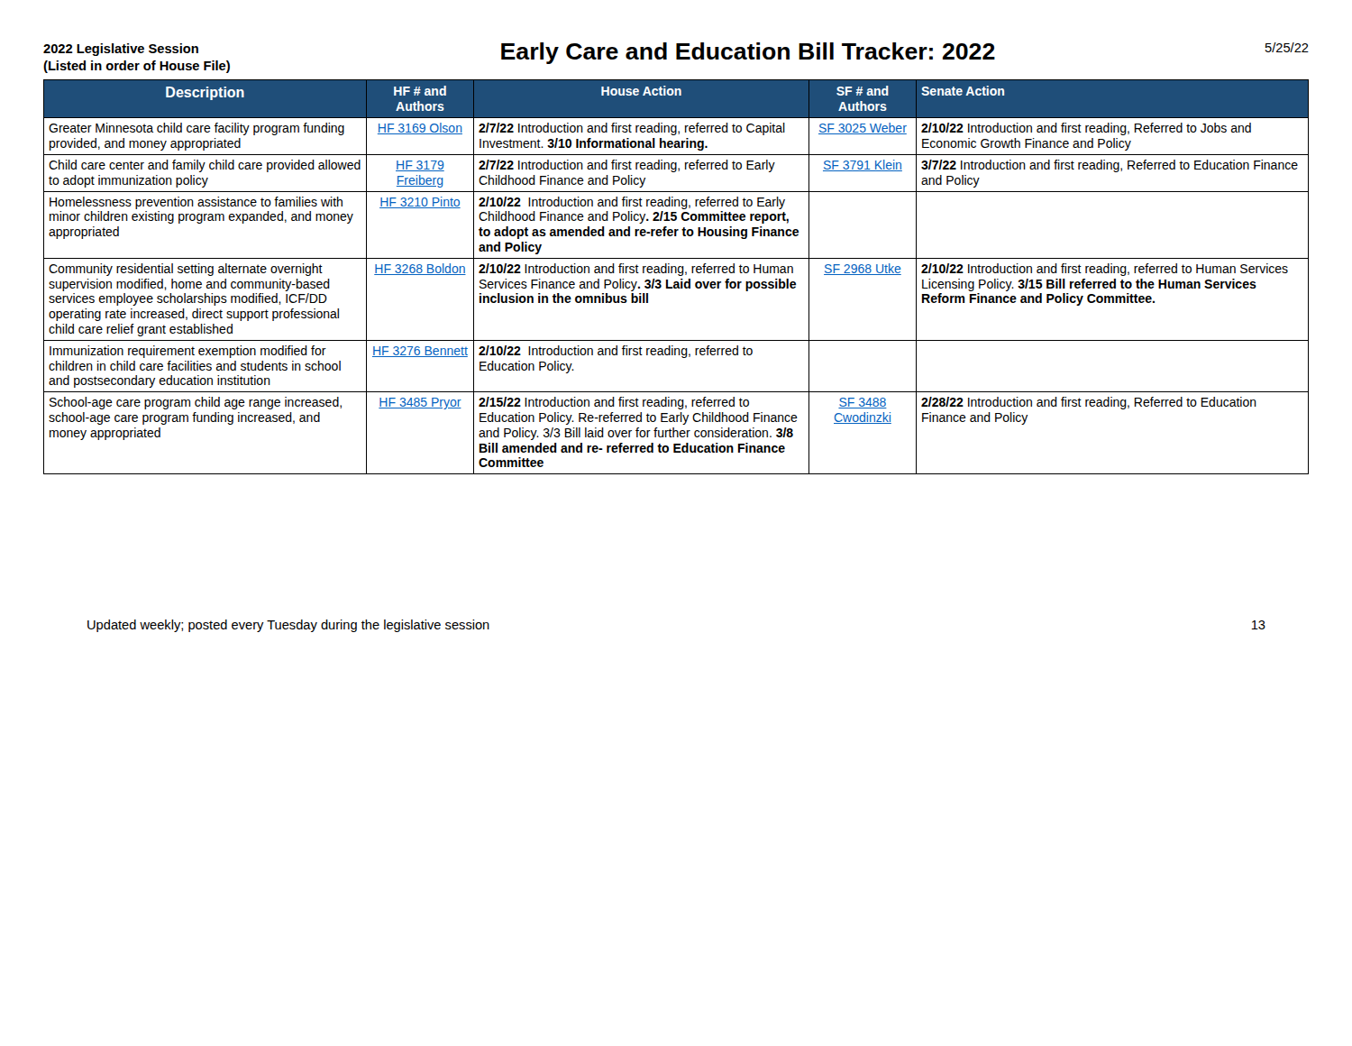2022 Legislative Session
(Listed in order of House File)
Early Care and Education Bill Tracker: 2022
5/25/22
| Description | HF # and Authors | House Action | SF # and Authors | Senate Action |
| --- | --- | --- | --- | --- |
| Greater Minnesota child care facility program funding provided, and money appropriated | HF 3169 Olson | 2/7/22 Introduction and first reading, referred to Capital Investment. 3/10 Informational hearing. | SF 3025 Weber | 2/10/22 Introduction and first reading, Referred to Jobs and Economic Growth Finance and Policy |
| Child care center and family child care provided allowed to adopt immunization policy | HF 3179 Freiberg | 2/7/22 Introduction and first reading, referred to Early Childhood Finance and Policy | SF 3791 Klein | 3/7/22 Introduction and first reading, Referred to Education Finance and Policy |
| Homelessness prevention assistance to families with minor children existing program expanded, and money appropriated | HF 3210 Pinto | 2/10/22 Introduction and first reading, referred to Early Childhood Finance and Policy . 2/15 Committee report, to adopt as amended and re-refer to Housing Finance and Policy | | |
| Community residential setting alternate overnight supervision modified, home and community-based services employee scholarships modified, ICF/DD operating rate increased, direct support professional child care relief grant established | HF 3268 Boldon | 2/10/22 Introduction and first reading, referred to Human Services Finance and Policy . 3/3 Laid over for possible inclusion in the omnibus bill | SF 2968 Utke | 2/10/22 Introduction and first reading, referred to Human Services Licensing Policy. 3/15 Bill referred to the Human Services Reform Finance and Policy Committee. |
| Immunization requirement exemption modified for children in child care facilities and students in school and postsecondary education institution | HF 3276 Bennett | 2/10/22 Introduction and first reading, referred to Education Policy. | | |
| School-age care program child age range increased, school-age care program funding increased, and money appropriated | HF 3485 Pryor | 2/15/22 Introduction and first reading, referred to Education Policy. Re-referred to Early Childhood Finance and Policy. 3/3 Bill laid over for further consideration. 3/8 Bill amended and re- referred to Education Finance Committee | SF 3488 Cwodinzki | 2/28/22 Introduction and first reading, Referred to Education Finance and Policy |
Updated weekly; posted every Tuesday during the legislative session
13